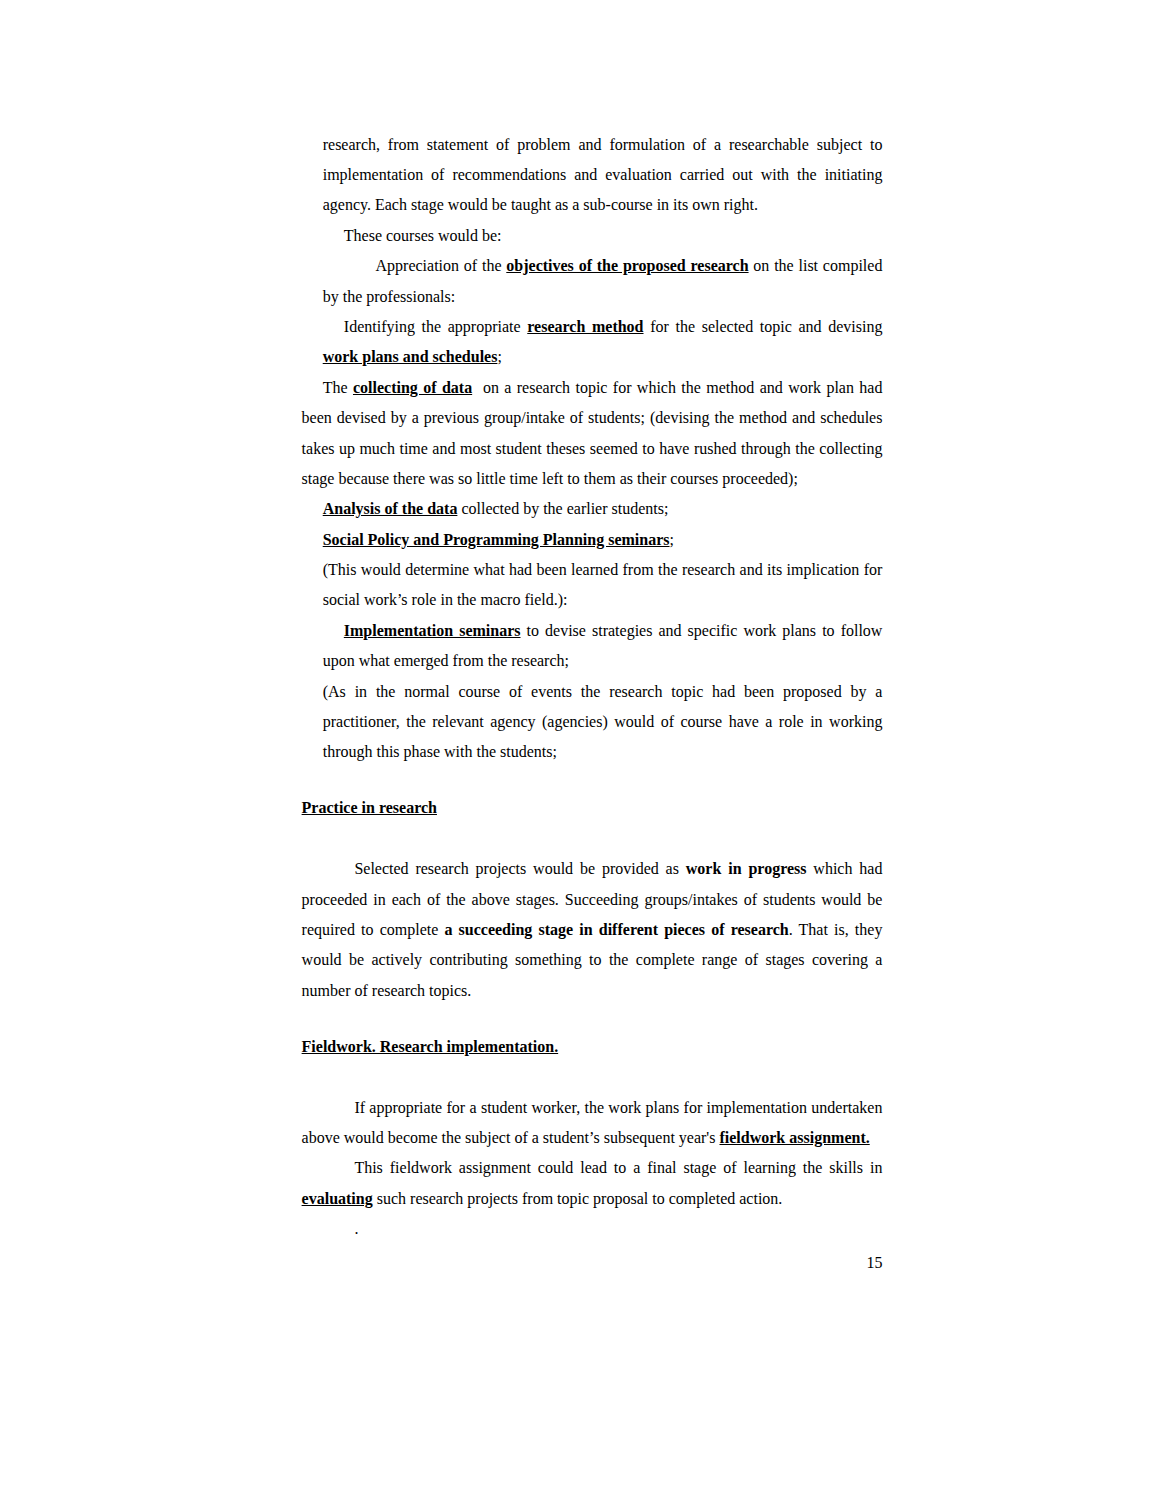research, from statement of problem and formulation of a researchable subject to implementation of recommendations and evaluation carried out with the initiating agency. Each stage would be taught as a sub-course in its own right.
These courses would be:
Appreciation of the objectives of the proposed research on the list compiled by the professionals:
Identifying the appropriate research method for the selected topic and devising work plans and schedules;
The collecting of data on a research topic for which the method and work plan had been devised by a previous group/intake of students; (devising the method and schedules takes up much time and most student theses seemed to have rushed through the collecting stage because there was so little time left to them as their courses proceeded);
Analysis of the data collected by the earlier students;
Social Policy and Programming Planning seminars;
(This would determine what had been learned from the research and its implication for social work’s role in the macro field.):
Implementation seminars to devise strategies and specific work plans to follow upon what emerged from the research;
(As in the normal course of events the research topic had been proposed by a practitioner, the relevant agency (agencies) would of course have a role in working through this phase with the students;
Practice in research
Selected research projects would be provided as work in progress which had proceeded in each of the above stages. Succeeding groups/intakes of students would be required to complete a succeeding stage in different pieces of research. That is, they would be actively contributing something to the complete range of stages covering a number of research topics.
Fieldwork. Research implementation.
If appropriate for a student worker, the work plans for implementation undertaken above would become the subject of a student’s subsequent year's fieldwork assignment.
This fieldwork assignment could lead to a final stage of learning the skills in evaluating such research projects from topic proposal to completed action.
.
15